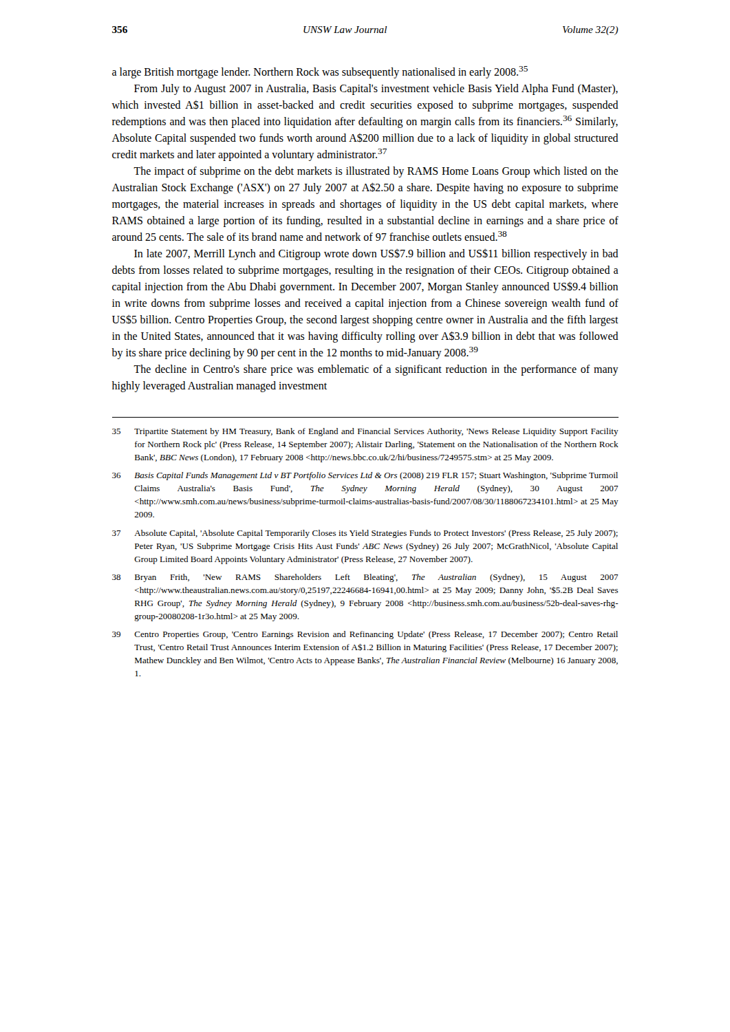356 UNSW Law Journal Volume 32(2)
a large British mortgage lender. Northern Rock was subsequently nationalised in early 2008.35
From July to August 2007 in Australia, Basis Capital's investment vehicle Basis Yield Alpha Fund (Master), which invested A$1 billion in asset-backed and credit securities exposed to subprime mortgages, suspended redemptions and was then placed into liquidation after defaulting on margin calls from its financiers.36 Similarly, Absolute Capital suspended two funds worth around A$200 million due to a lack of liquidity in global structured credit markets and later appointed a voluntary administrator.37
The impact of subprime on the debt markets is illustrated by RAMS Home Loans Group which listed on the Australian Stock Exchange ('ASX') on 27 July 2007 at A$2.50 a share. Despite having no exposure to subprime mortgages, the material increases in spreads and shortages of liquidity in the US debt capital markets, where RAMS obtained a large portion of its funding, resulted in a substantial decline in earnings and a share price of around 25 cents. The sale of its brand name and network of 97 franchise outlets ensued.38
In late 2007, Merrill Lynch and Citigroup wrote down US$7.9 billion and US$11 billion respectively in bad debts from losses related to subprime mortgages, resulting in the resignation of their CEOs. Citigroup obtained a capital injection from the Abu Dhabi government. In December 2007, Morgan Stanley announced US$9.4 billion in write downs from subprime losses and received a capital injection from a Chinese sovereign wealth fund of US$5 billion. Centro Properties Group, the second largest shopping centre owner in Australia and the fifth largest in the United States, announced that it was having difficulty rolling over A$3.9 billion in debt that was followed by its share price declining by 90 per cent in the 12 months to mid-January 2008.39
The decline in Centro's share price was emblematic of a significant reduction in the performance of many highly leveraged Australian managed investment
35 Tripartite Statement by HM Treasury, Bank of England and Financial Services Authority, 'News Release Liquidity Support Facility for Northern Rock plc' (Press Release, 14 September 2007); Alistair Darling, 'Statement on the Nationalisation of the Northern Rock Bank', BBC News (London), 17 February 2008 <http://news.bbc.co.uk/2/hi/business/7249575.stm> at 25 May 2009.
36 Basis Capital Funds Management Ltd v BT Portfolio Services Ltd & Ors (2008) 219 FLR 157; Stuart Washington, 'Subprime Turmoil Claims Australia's Basis Fund', The Sydney Morning Herald (Sydney), 30 August 2007 <http://www.smh.com.au/news/business/subprime-turmoil-claims-australias-basis-fund/2007/08/30/1188067234101.html> at 25 May 2009.
37 Absolute Capital, 'Absolute Capital Temporarily Closes its Yield Strategies Funds to Protect Investors' (Press Release, 25 July 2007); Peter Ryan, 'US Subprime Mortgage Crisis Hits Aust Funds' ABC News (Sydney) 26 July 2007; McGrathNicol, 'Absolute Capital Group Limited Board Appoints Voluntary Administrator' (Press Release, 27 November 2007).
38 Bryan Frith, 'New RAMS Shareholders Left Bleating', The Australian (Sydney), 15 August 2007 <http://www.theaustralian.news.com.au/story/0,25197,22246684-16941,00.html> at 25 May 2009; Danny John, '$5.2B Deal Saves RHG Group', The Sydney Morning Herald (Sydney), 9 February 2008 <http://business.smh.com.au/business/52b-deal-saves-rhg-group-20080208-1r3o.html> at 25 May 2009.
39 Centro Properties Group, 'Centro Earnings Revision and Refinancing Update' (Press Release, 17 December 2007); Centro Retail Trust, 'Centro Retail Trust Announces Interim Extension of A$1.2 Billion in Maturing Facilities' (Press Release, 17 December 2007); Mathew Dunckley and Ben Wilmot, 'Centro Acts to Appease Banks', The Australian Financial Review (Melbourne) 16 January 2008, 1.